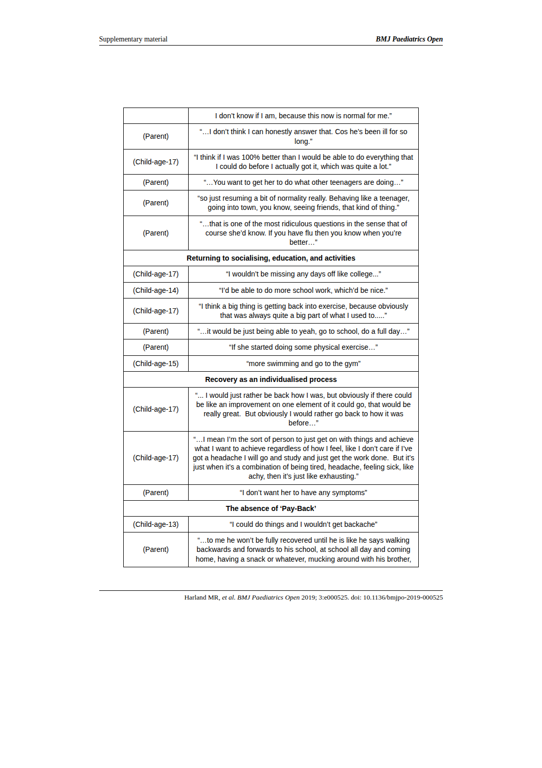Supplementary material BMJ Paediatrics Open
| | I don’t know if I am, because this now is normal for me.” |
| (Parent) | “…I don’t think I can honestly answer that. Cos he’s been ill for so long.” |
| (Child-age-17) | “I think if I was 100% better than I would be able to do everything that I could do before I actually got it, which was quite a lot.” |
| (Parent) | “…You want to get her to do what other teenagers are doing…” |
| (Parent) | “so just resuming a bit of normality really. Behaving like a teenager, going into town, you know, seeing friends, that kind of thing.” |
| (Parent) | “…that is one of the most ridiculous questions in the sense that of course she’d know. If you have flu then you know when you’re better…” |
| Returning to socialising, education, and activities |
| (Child-age-17) | “I wouldn’t be missing any days off like college...” |
| (Child-age-14) | “I’d be able to do more school work, which’d be nice.” |
| (Child-age-17) | “I think a big thing is getting back into exercise, because obviously that was always quite a big part of what I used to.....” |
| (Parent) | “…it would be just being able to yeah, go to school, do a full day…” |
| (Parent) | “If she started doing some physical exercise…” |
| (Child-age-15) | “more swimming and go to the gym” |
| Recovery as an individualised process |
| (Child-age-17) | “... I would just rather be back how I was, but obviously if there could be like an improvement on one element of it could go, that would be really great. But obviously I would rather go back to how it was before…” |
| (Child-age-17) | “…I mean I’m the sort of person to just get on with things and achieve what I want to achieve regardless of how I feel, like I don’t care if I’ve got a headache I will go and study and just get the work done. But it’s just when it’s a combination of being tired, headache, feeling sick, like achy, then it’s just like exhausting.” |
| (Parent) | “I don’t want her to have any symptoms” |
| The absence of ‘Pay-Back’ |
| (Child-age-13) | “I could do things and I wouldn’t get backache” |
| (Parent) | “…to me he won’t be fully recovered until he is like he says walking backwards and forwards to his school, at school all day and coming home, having a snack or whatever, mucking around with his brother, |
Harland MR, et al. BMJ Paediatrics Open 2019; 3:e000525. doi: 10.1136/bmjpo-2019-000525